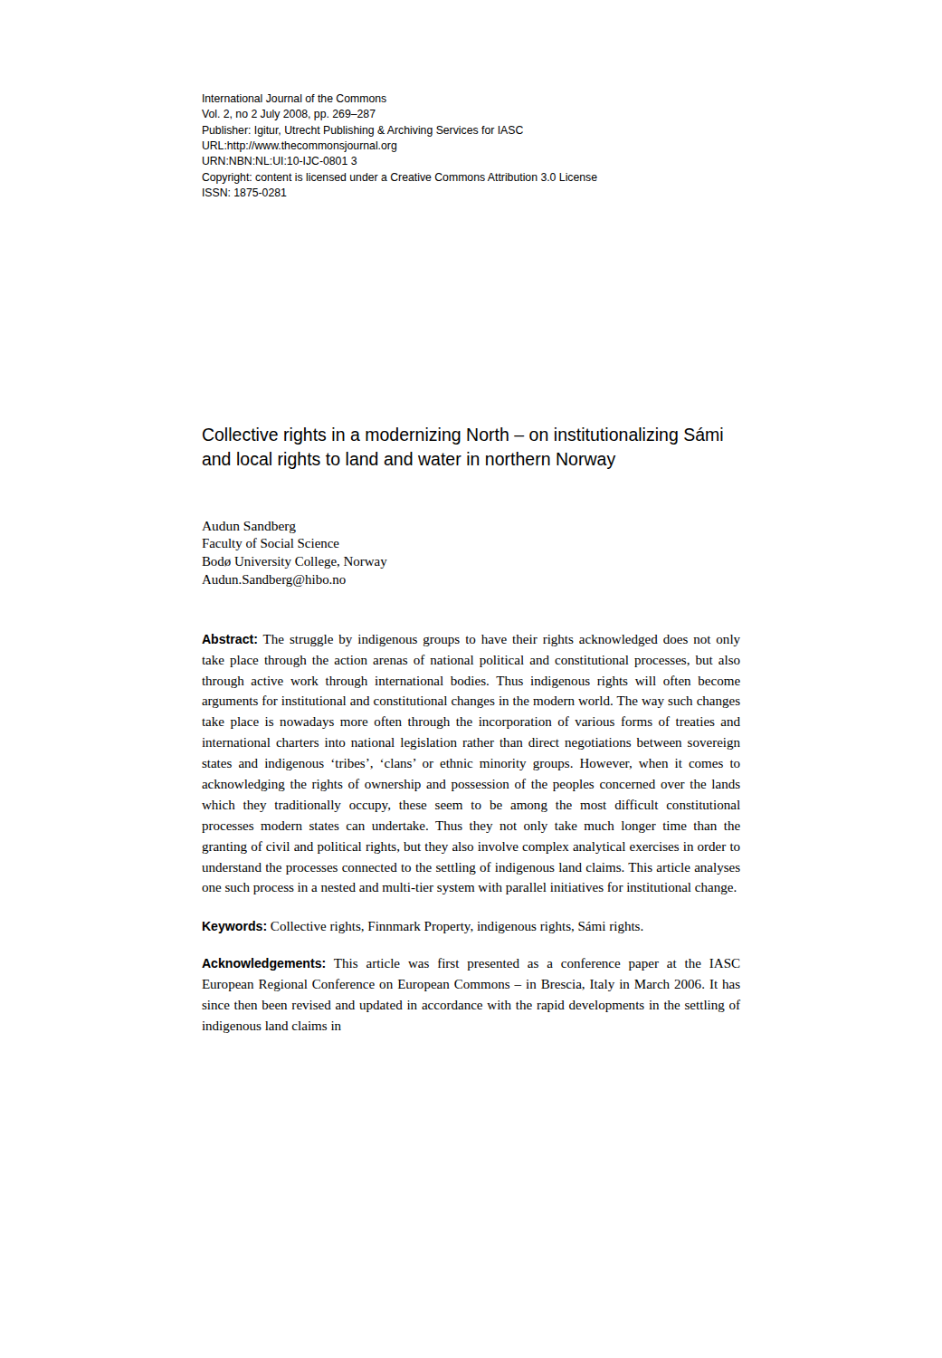International Journal of the Commons
Vol. 2, no 2 July 2008, pp. 269–287
Publisher: Igitur, Utrecht Publishing & Archiving Services for IASC
URL:http://www.thecommonsjournal.org
URN:NBN:NL:UI:10-IJC-0801 3
Copyright: content is licensed under a Creative Commons Attribution 3.0 License
ISSN: 1875-0281
Collective rights in a modernizing North – on institutionalizing Sámi and local rights to land and water in northern Norway
Audun Sandberg
Faculty of Social Science
Bodø University College, Norway
Audun.Sandberg@hibo.no
Abstract: The struggle by indigenous groups to have their rights acknowledged does not only take place through the action arenas of national political and constitutional processes, but also through active work through international bodies. Thus indigenous rights will often become arguments for institutional and constitutional changes in the modern world. The way such changes take place is nowadays more often through the incorporation of various forms of treaties and international charters into national legislation rather than direct negotiations between sovereign states and indigenous ‘tribes’, ‘clans’ or ethnic minority groups. However, when it comes to acknowledging the rights of ownership and possession of the peoples concerned over the lands which they traditionally occupy, these seem to be among the most difficult constitutional processes modern states can undertake. Thus they not only take much longer time than the granting of civil and political rights, but they also involve complex analytical exercises in order to understand the processes connected to the settling of indigenous land claims. This article analyses one such process in a nested and multi-tier system with parallel initiatives for institutional change.
Keywords: Collective rights, Finnmark Property, indigenous rights, Sámi rights.
Acknowledgements: This article was first presented as a conference paper at the IASC European Regional Conference on European Commons – in Brescia, Italy in March 2006. It has since then been revised and updated in accordance with the rapid developments in the settling of indigenous land claims in